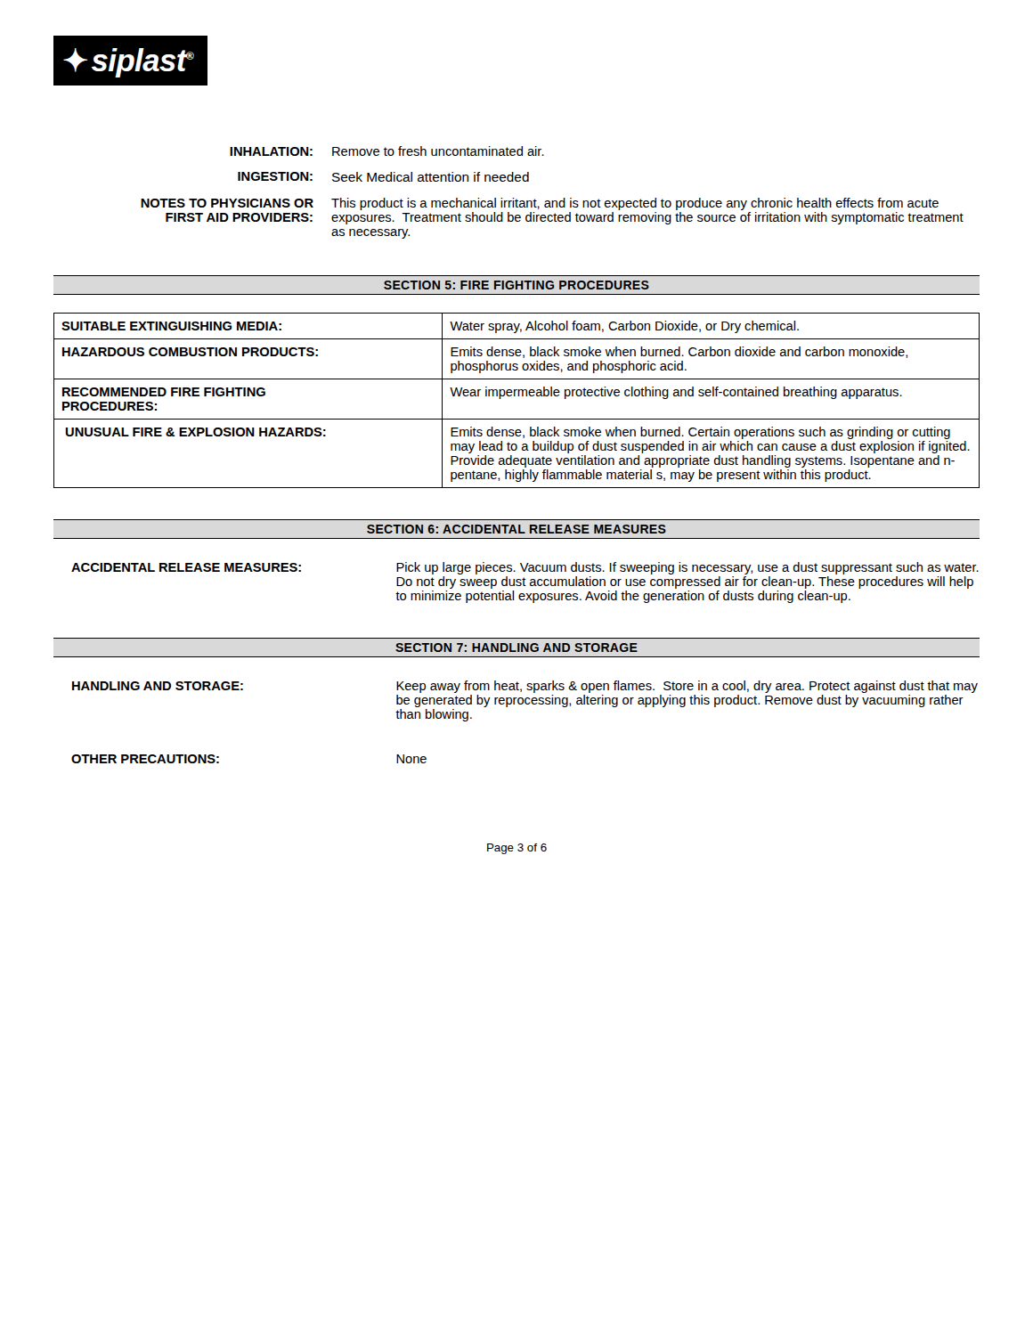✦siplast®
| INHALATION: | Remove to fresh uncontaminated air. |
| INGESTION: | Seek Medical attention if needed |
| NOTES TO PHYSICIANS OR FIRST AID PROVIDERS: | This product is a mechanical irritant, and is not expected to produce any chronic health effects from acute exposures. Treatment should be directed toward removing the source of irritation with symptomatic treatment as necessary. |
SECTION 5: FIRE FIGHTING PROCEDURES
| SUITABLE EXTINGUISHING MEDIA: | Water spray, Alcohol foam, Carbon Dioxide, or Dry chemical. |
| HAZARDOUS COMBUSTION PRODUCTS: | Emits dense, black smoke when burned. Carbon dioxide and carbon monoxide, phosphorus oxides, and phosphoric acid. |
| RECOMMENDED FIRE FIGHTING PROCEDURES: | Wear impermeable protective clothing and self-contained breathing apparatus. |
| UNUSUAL FIRE & EXPLOSION HAZARDS: | Emits dense, black smoke when burned. Certain operations such as grinding or cutting may lead to a buildup of dust suspended in air which can cause a dust explosion if ignited. Provide adequate ventilation and appropriate dust handling systems. Isopentane and n-pentane, highly flammable material s, may be present within this product. |
SECTION 6: ACCIDENTAL RELEASE MEASURES
| ACCIDENTAL RELEASE MEASURES: | Pick up large pieces. Vacuum dusts. If sweeping is necessary, use a dust suppressant such as water. Do not dry sweep dust accumulation or use compressed air for clean-up. These procedures will help to minimize potential exposures. Avoid the generation of dusts during clean-up. |
SECTION 7: HANDLING AND STORAGE
| HANDLING AND STORAGE: | Keep away from heat, sparks & open flames. Store in a cool, dry area. Protect against dust that may be generated by reprocessing, altering or applying this product. Remove dust by vacuuming rather than blowing. |
| OTHER PRECAUTIONS: | None |
Page 3 of 6